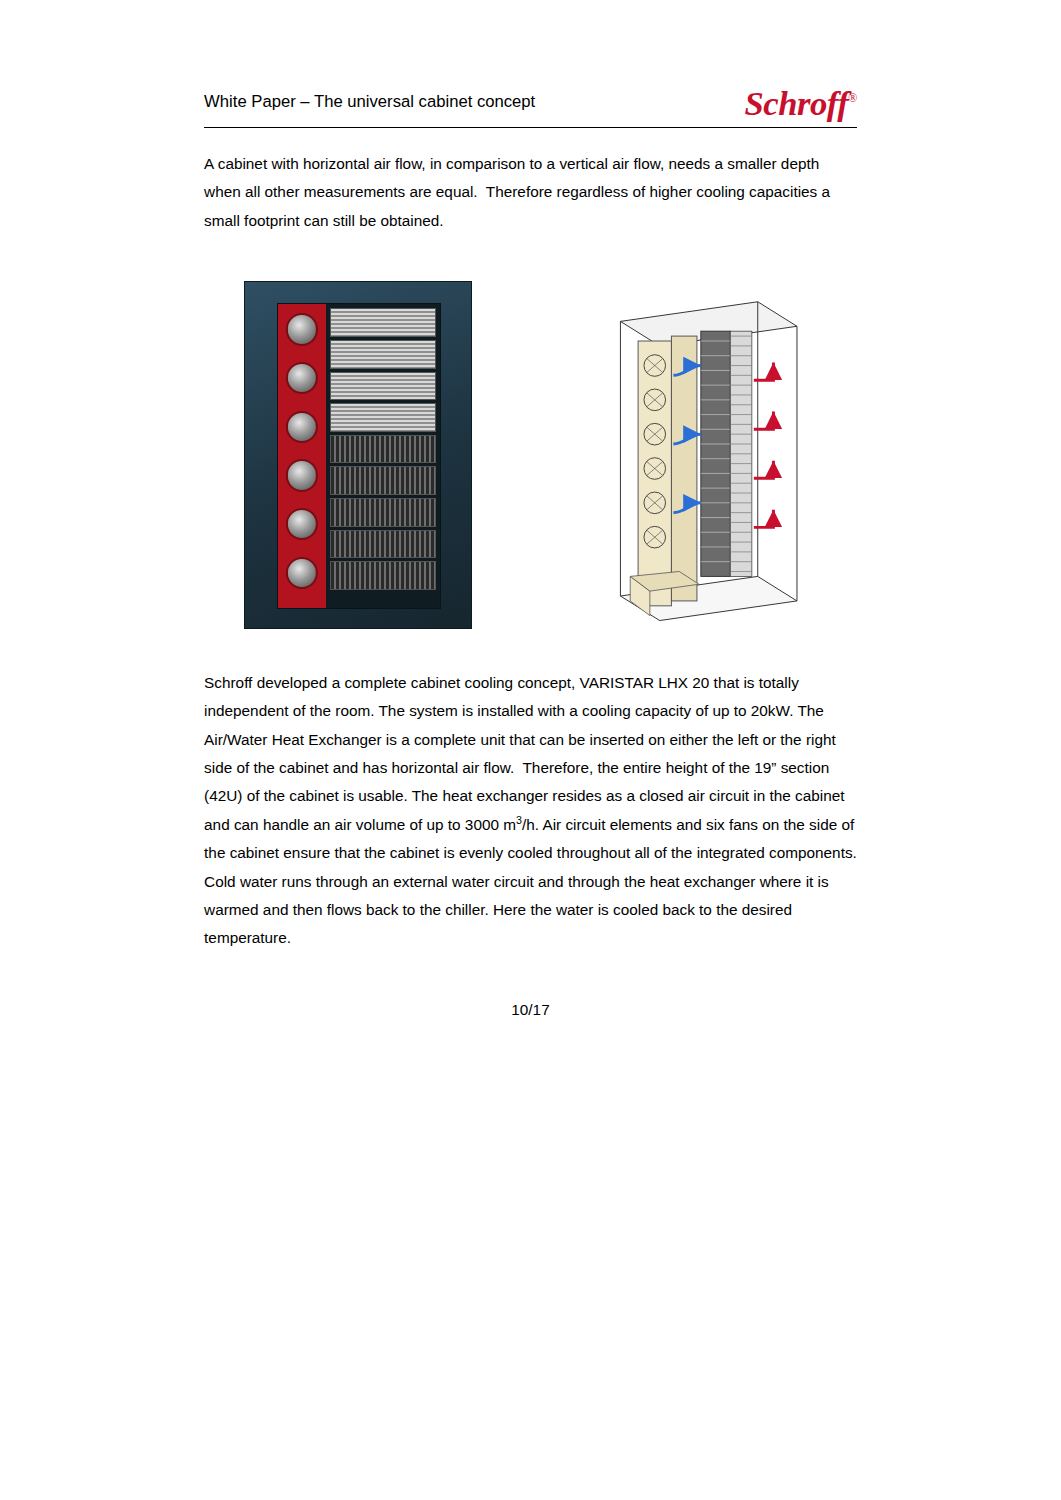White Paper – The universal cabinet concept
Schroff®
A cabinet with horizontal air flow, in comparison to a vertical air flow, needs a smaller depth when all other measurements are equal. Therefore regardless of higher cooling capacities a small footprint can still be obtained.
Schroff developed a complete cabinet cooling concept, VARISTAR LHX 20 that is totally independent of the room. The system is installed with a cooling capacity of up to 20kW. The Air/Water Heat Exchanger is a complete unit that can be inserted on either the left or the right side of the cabinet and has horizontal air flow. Therefore, the entire height of the 19” section (42U) of the cabinet is usable. The heat exchanger resides as a closed air circuit in the cabinet and can handle an air volume of up to 3000 m3/h. Air circuit elements and six fans on the side of the cabinet ensure that the cabinet is evenly cooled throughout all of the integrated components. Cold water runs through an external water circuit and through the heat exchanger where it is warmed and then flows back to the chiller. Here the water is cooled back to the desired temperature.
10/17